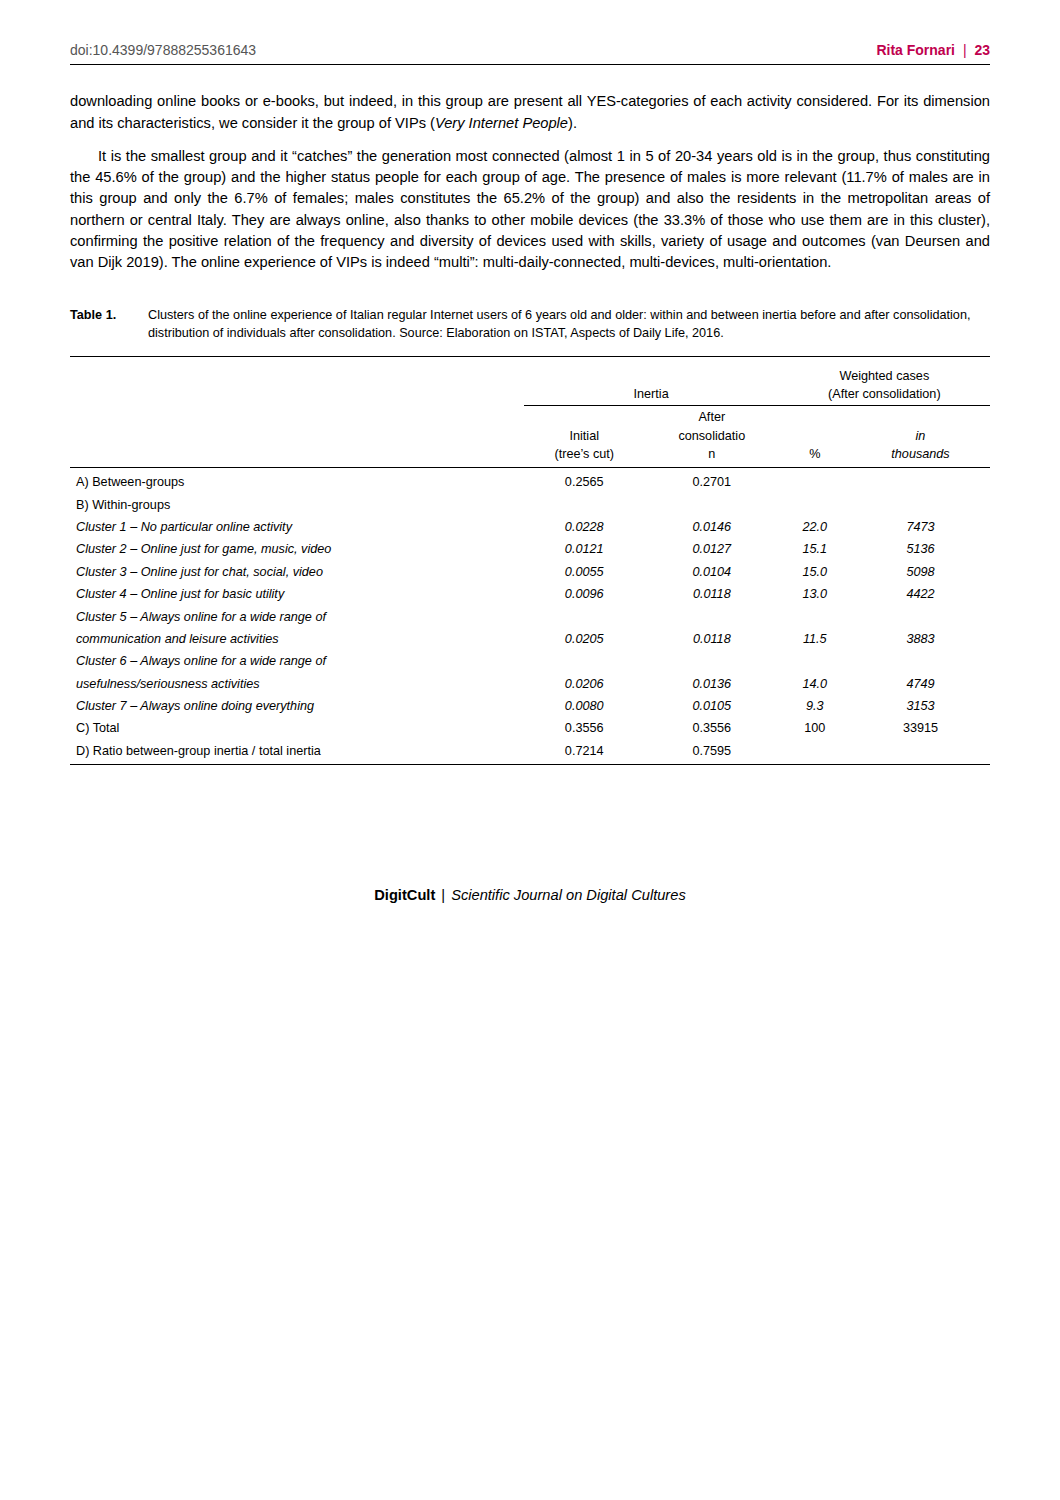doi:10.4399/97888255361643 Rita Fornari | 23
downloading online books or e-books, but indeed, in this group are present all YES-categories of each activity considered. For its dimension and its characteristics, we consider it the group of VIPs (Very Internet People).
It is the smallest group and it “catches” the generation most connected (almost 1 in 5 of 20-34 years old is in the group, thus constituting the 45.6% of the group) and the higher status people for each group of age. The presence of males is more relevant (11.7% of males are in this group and only the 6.7% of females; males constitutes the 65.2% of the group) and also the residents in the metropolitan areas of northern or central Italy. They are always online, also thanks to other mobile devices (the 33.3% of those who use them are in this cluster), confirming the positive relation of the frequency and diversity of devices used with skills, variety of usage and outcomes (van Deursen and van Dijk 2019). The online experience of VIPs is indeed “multi”: multi-daily-connected, multi-devices, multi-orientation.
Table 1.
Clusters of the online experience of Italian regular Internet users of 6 years old and older: within and between inertia before and after consolidation, distribution of individuals after consolidation. Source: Elaboration on ISTAT, Aspects of Daily Life, 2016.
| | Inertia | Weighted cases (After consolidation) |
| --- | --- | --- |
| | Initial (tree’s cut) | After consolidatio n | % | in thousands |
| A) Between-groups | 0.2565 | 0.2701 | | |
| B) Within-groups | | | | |
| Cluster 1 – No particular online activity | 0.0228 | 0.0146 | 22.0 | 7473 |
| Cluster 2 – Online just for game, music, video | 0.0121 | 0.0127 | 15.1 | 5136 |
| Cluster 3 – Online just for chat, social, video | 0.0055 | 0.0104 | 15.0 | 5098 |
| Cluster 4 – Online just for basic utility | 0.0096 | 0.0118 | 13.0 | 4422 |
| Cluster 5 – Always online for a wide range of | | | | |
| communication and leisure activities | 0.0205 | 0.0118 | 11.5 | 3883 |
| Cluster 6 – Always online for a wide range of | | | | |
| usefulness/seriousness activities | 0.0206 | 0.0136 | 14.0 | 4749 |
| Cluster 7 – Always online doing everything | 0.0080 | 0.0105 | 9.3 | 3153 |
| C) Total | 0.3556 | 0.3556 | 100 | 33915 |
| D) Ratio between-group inertia / total inertia | 0.7214 | 0.7595 | | |
DigitCult|Scientific Journal on Digital Cultures